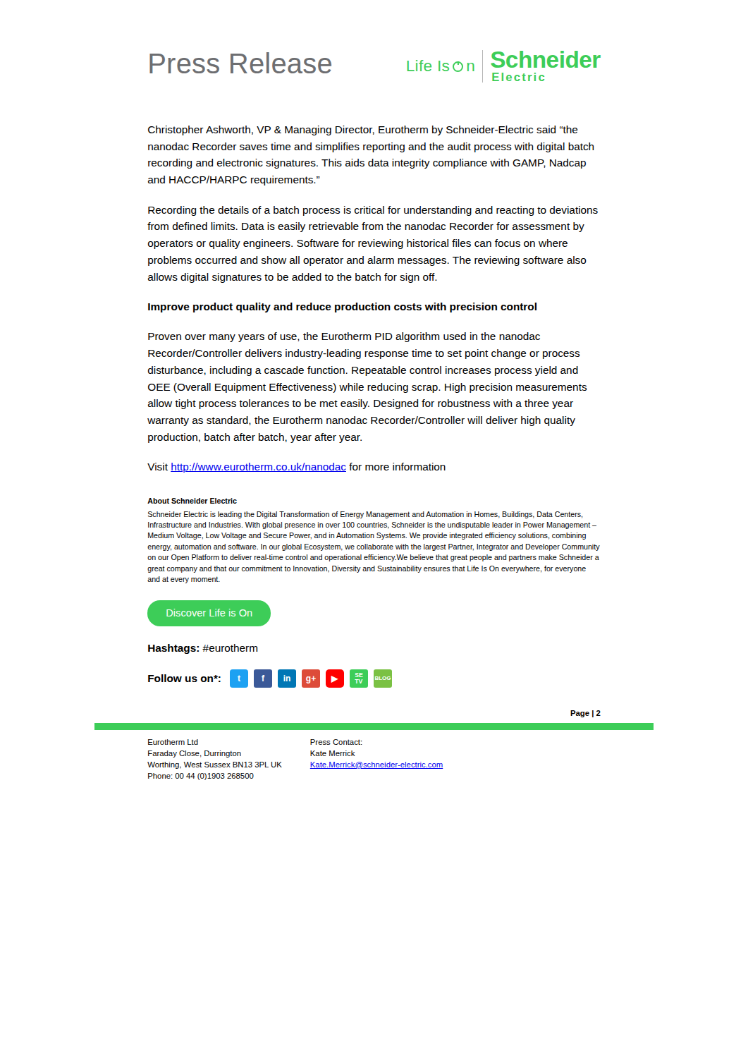Press Release
Life Is n
Schneider Electric
Christopher Ashworth, VP & Managing Director, Eurotherm by Schneider-Electric said “the nanodac Recorder saves time and simplifies reporting and the audit process with digital batch recording and electronic signatures. This aids data integrity compliance with GAMP, Nadcap and HACCP/HARPC requirements.”
Recording the details of a batch process is critical for understanding and reacting to deviations from defined limits. Data is easily retrievable from the nanodac Recorder for assessment by operators or quality engineers. Software for reviewing historical files can focus on where problems occurred and show all operator and alarm messages. The reviewing software also allows digital signatures to be added to the batch for sign off.
Improve product quality and reduce production costs with precision control
Proven over many years of use, the Eurotherm PID algorithm used in the nanodac Recorder/Controller delivers industry-leading response time to set point change or process disturbance, including a cascade function. Repeatable control increases process yield and OEE (Overall Equipment Effectiveness) while reducing scrap. High precision measurements allow tight process tolerances to be met easily. Designed for robustness with a three year warranty as standard, the Eurotherm nanodac Recorder/Controller will deliver high quality production, batch after batch, year after year.
Visit http://www.eurotherm.co.uk/nanodac for more information
About Schneider Electric
Schneider Electric is leading the Digital Transformation of Energy Management and Automation in Homes, Buildings, Data Centers, Infrastructure and Industries. With global presence in over 100 countries, Schneider is the undisputable leader in Power Management – Medium Voltage, Low Voltage and Secure Power, and in Automation Systems. We provide integrated efficiency solutions, combining energy, automation and software. In our global Ecosystem, we collaborate with the largest Partner, Integrator and Developer Community on our Open Platform to deliver real-time control and operational efficiency.We believe that great people and partners make Schneider a great company and that our commitment to Innovation, Diversity and Sustainability ensures that Life Is On everywhere, for everyone and at every moment.
Discover Life is On
Hashtags: #eurotherm
Follow us on*: t f in g+ ▶ SE
TV BLOG
Page | 2
Eurotherm Ltd
Faraday Close, Durrington
Worthing, West Sussex BN13 3PL UK
Phone: 00 44 (0)1903 268500
Press Contact:
Kate Merrick
Kate.Merrick@schneider-electric.com